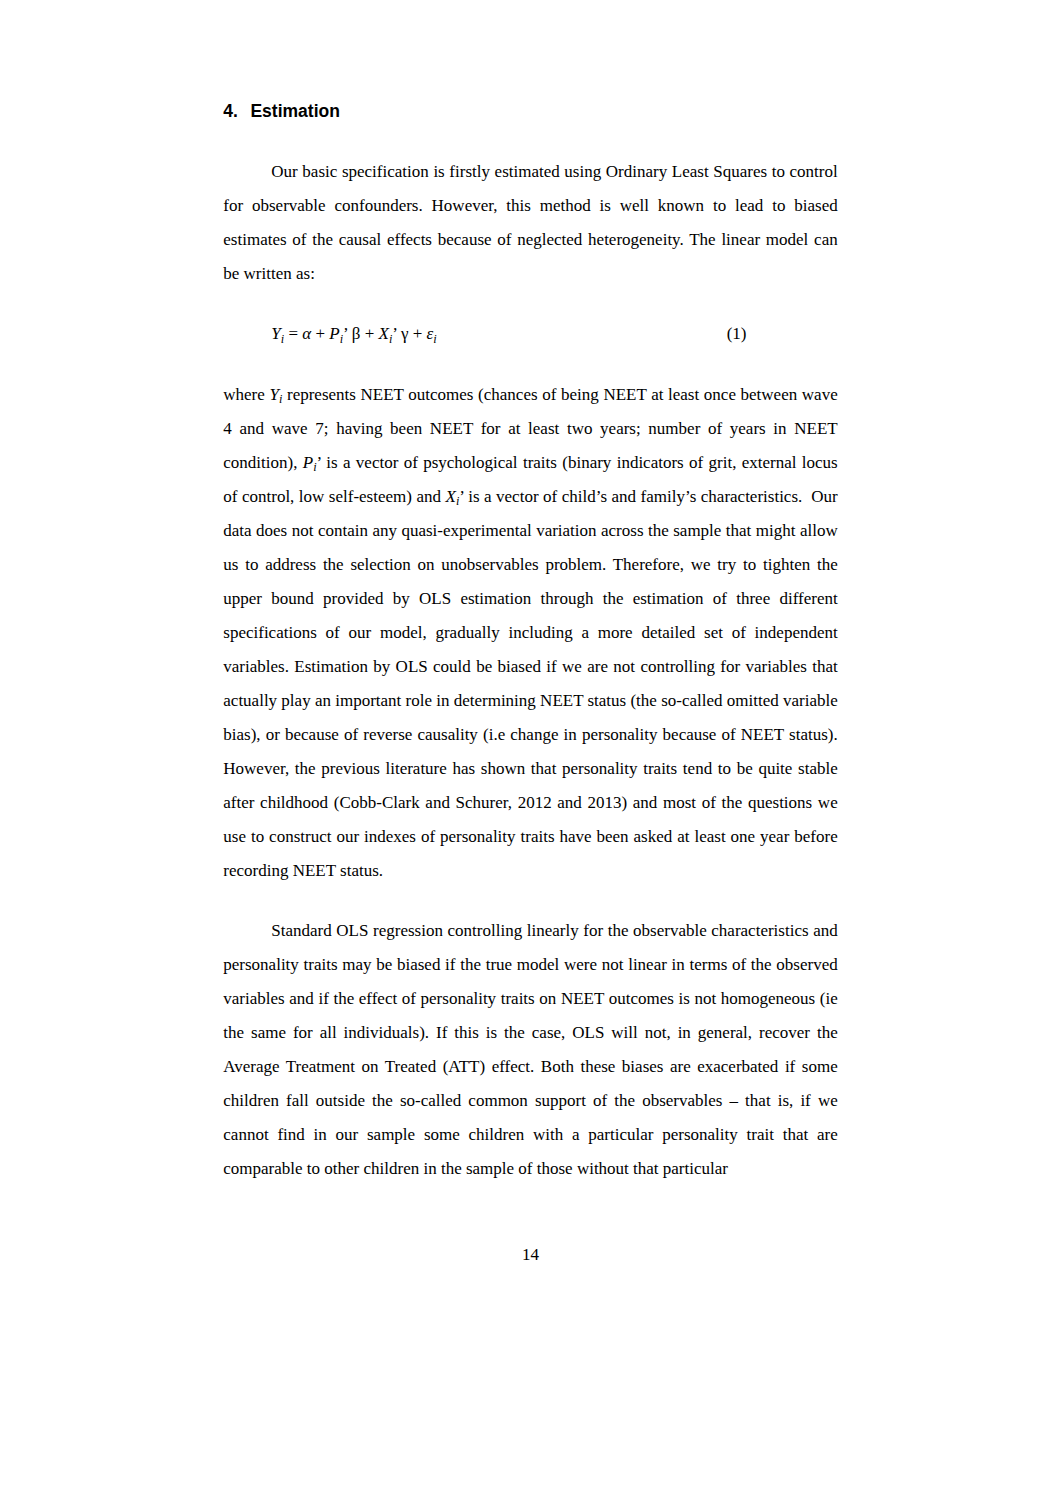4. Estimation
Our basic specification is firstly estimated using Ordinary Least Squares to control for observable confounders. However, this method is well known to lead to biased estimates of the causal effects because of neglected heterogeneity. The linear model can be written as:
Yi = α + Pi’ β + Xi’ γ + εi(1)
where Yi represents NEET outcomes (chances of being NEET at least once between wave 4 and wave 7; having been NEET for at least two years; number of years in NEET condition), Pi’ is a vector of psychological traits (binary indicators of grit, external locus of control, low self-esteem) and Xi’ is a vector of child’s and family’s characteristics. Our data does not contain any quasi-experimental variation across the sample that might allow us to address the selection on unobservables problem. Therefore, we try to tighten the upper bound provided by OLS estimation through the estimation of three different specifications of our model, gradually including a more detailed set of independent variables. Estimation by OLS could be biased if we are not controlling for variables that actually play an important role in determining NEET status (the so-called omitted variable bias), or because of reverse causality (i.e change in personality because of NEET status). However, the previous literature has shown that personality traits tend to be quite stable after childhood (Cobb-Clark and Schurer, 2012 and 2013) and most of the questions we use to construct our indexes of personality traits have been asked at least one year before recording NEET status.
Standard OLS regression controlling linearly for the observable characteristics and personality traits may be biased if the true model were not linear in terms of the observed variables and if the effect of personality traits on NEET outcomes is not homogeneous (ie the same for all individuals). If this is the case, OLS will not, in general, recover the Average Treatment on Treated (ATT) effect. Both these biases are exacerbated if some children fall outside the so-called common support of the observables – that is, if we cannot find in our sample some children with a particular personality trait that are comparable to other children in the sample of those without that particular
14